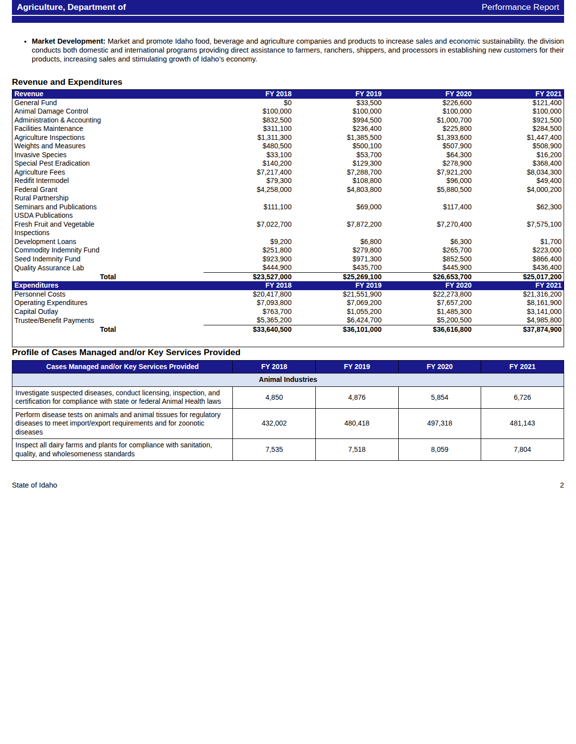Agriculture, Department of
Performance Report
Market Development: Market and promote Idaho food, beverage and agriculture companies and products to increase sales and economic sustainability. the division conducts both domestic and international programs providing direct assistance to farmers, ranchers, shippers, and processors in establishing new customers for their products, increasing sales and stimulating growth of Idaho’s economy.
Revenue and Expenditures
| Revenue | FY 2018 | FY 2019 | FY 2020 | FY 2021 |
| --- | --- | --- | --- | --- |
| General Fund | $0 | $33,500 | $226,600 | $121,400 |
| Animal Damage Control | $100,000 | $100,000 | $100,000 | $100,000 |
| Administration & Accounting | $832,500 | $994,500 | $1,000,700 | $921,500 |
| Facilities Maintenance | $311,100 | $236,400 | $225,800 | $284,500 |
| Agriculture Inspections | $1,311,300 | $1,385,500 | $1,393,600 | $1,447,400 |
| Weights and Measures | $480,500 | $500,100 | $507,900 | $508,900 |
| Invasive Species | $33,100 | $53,700 | $64,300 | $16,200 |
| Special Pest Eradication | $140,200 | $129,300 | $278,900 | $368,400 |
| Agriculture Fees | $7,217,400 | $7,288,700 | $7,921,200 | $8,034,300 |
| Redifit Intermodel | $79,300 | $108,800 | $96,000 | $49,400 |
| Federal Grant | $4,258,000 | $4,803,800 | $5,880,500 | $4,000,200 |
| Rural Partnership | | | | |
| Seminars and Publications | $111,100 | $69,000 | $117,400 | $62,300 |
| USDA Publications | | | | |
| Fresh Fruit and Vegetable | $7,022,700 | $7,872,200 | $7,270,400 | $7,575,100 |
| Inspections | | | | |
| Development Loans | $9,200 | $6,800 | $6,300 | $1,700 |
| Commodity Indemnity Fund | $251,800 | $279,800 | $265,700 | $223,000 |
| Seed Indemnity Fund | $923,900 | $971,300 | $852,500 | $866,400 |
| Quality Assurance Lab | $444,900 | $435,700 | $445,900 | $436,400 |
| Total | $23,527,000 | $25,269,100 | $26,653,700 | $25,017,200 |
| Expenditures | FY 2018 | FY 2019 | FY 2020 | FY 2021 |
| Personnel Costs | $20,417,800 | $21,551,900 | $22,273,800 | $21,316,200 |
| Operating Expenditures | $7,093,800 | $7,069,200 | $7,657,200 | $8,161,900 |
| Capital Outlay | $763,700 | $1,055,200 | $1,485,300 | $3,141,000 |
| Trustee/Benefit Payments | $5,365,200 | $6,424,700 | $5,200,500 | $4,985,800 |
| Total | $33,640,500 | $36,101,000 | $36,616,800 | $37,874,900 |
Profile of Cases Managed and/or Key Services Provided
| Cases Managed and/or Key Services Provided | FY 2018 | FY 2019 | FY 2020 | FY 2021 |
| --- | --- | --- | --- | --- |
| Animal Industries |
| Investigate suspected diseases, conduct licensing, inspection, and certification for compliance with state or federal Animal Health laws | 4,850 | 4,876 | 5,854 | 6,726 |
| Perform disease tests on animals and animal tissues for regulatory diseases to meet import/export requirements and for zoonotic diseases | 432,002 | 480,418 | 497,318 | 481,143 |
| Inspect all dairy farms and plants for compliance with sanitation, quality, and wholesomeness standards | 7,535 | 7,518 | 8,059 | 7,804 |
State of Idaho
2